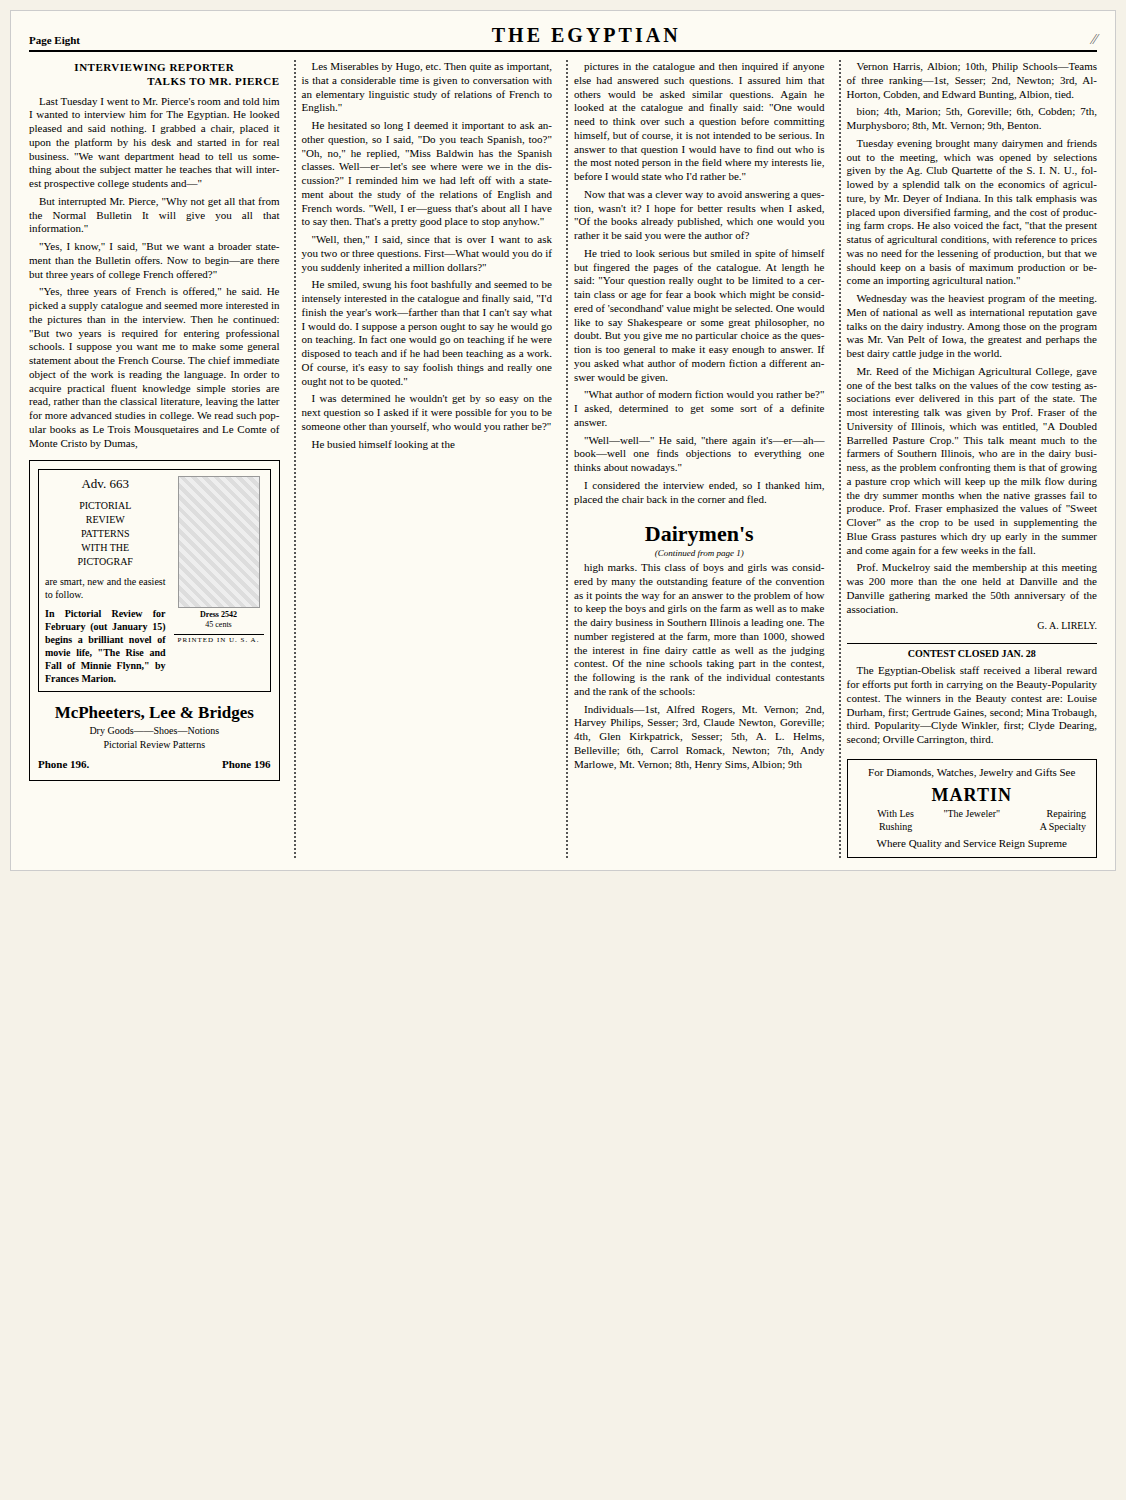Page Eight
THE EGYPTIAN
⁄⁄
INTERVIEWING REPORTER TALKS TO MR. PIERCE
Last Tuesday I went to Mr. Pierce's room and told him I wanted to interview him for The Egyptian. He looked pleased and said nothing. I grabbed a chair, placed it upon the platform by his desk and started in for real business. "We want department head to tell us something about the subject matter he teaches that will interest prospective college students and—"
But interrupted Mr. Pierce, "Why not get all that from the Normal Bulletin It will give you all that information."
"Yes, I know," I said, "But we want a broader statement than the Bulletin offers. Now to begin—are there but three years of college French offered?"
"Yes, three years of French is offered," he said. He picked a supply catalogue and seemed more interested in the pictures than in the interview. Then he continued: "But two years is required for entering professional schools. I suppose you want me to make some general statement about the French Course. The chief immediate object of the work is reading the language. In order to acquire practical fluent knowledge simple stories are read, rather than the classical literature, leaving the latter for more advanced studies in college. We read such popular books as Le Trois Mousquetaires and Le Comte of Monte Cristo by Dumas,
Adv. 663
PICTORIAL
REVIEW
PATTERNS
WITH THE
PICTOGRAF
are smart, new and the easiest to follow.
In Pictorial Review for February (out January 15) begins a brilliant novel of movie life, "The Rise and Fall of Minnie Flynn," by Frances Marion.
Dress 2542
45 cents
PRINTED IN U. S. A.
McPheeters, Lee & Bridges
Dry Goods——Shoes—Notions
Pictorial Review Patterns
Phone 196. Phone 196
Les Miserables by Hugo, etc. Then quite as important, is that a considerable time is given to conversation with an elementary linguistic study of relations of French to English."
He hesitated so long I deemed it important to ask another question, so I said, "Do you teach Spanish, too?" "Oh, no," he replied, "Miss Baldwin has the Spanish classes. Well—er—let's see where were we in the discussion?" I reminded him we had left off with a statement about the study of the relations of English and French words. "Well, I er—guess that's about all I have to say then. That's a pretty good place to stop anyhow."
"Well, then," I said, since that is over I want to ask you two or three questions. First—What would you do if you suddenly inherited a million dollars?"
He smiled, swung his foot bashfully and seemed to be intensely interested in the catalogue and finally said, "I'd finish the year's work—farther than that I can't say what I would do. I suppose a person ought to say he would go on teaching. In fact one would go on teaching if he were disposed to teach and if he had been teaching as a work. Of course, it's easy to say foolish things and really one ought not to be quoted."
I was determined he wouldn't get by so easy on the next question so I asked if it were possible for you to be someone other than yourself, who would you rather be?"
He busied himself looking at the
pictures in the catalogue and then inquired if anyone else had answered such questions. I assured him that others would be asked similar questions. Again he looked at the catalogue and finally said: "One would need to think over such a question before committing himself, but of course, it is not intended to be serious. In answer to that question I would have to find out who is the most noted person in the field where my interests lie, before I would state who I'd rather be."
Now that was a clever way to avoid answering a question, wasn't it? I hope for better results when I asked, "Of the books already published, which one would you rather it be said you were the author of?
He tried to look serious but smiled in spite of himself but fingered the pages of the catalogue. At length he said: "Your question really ought to be limited to a certain class or age for fear a book which might be considered of 'secondhand' value might be selected. One would like to say Shakespeare or some great philosopher, no doubt. But you give me no particular choice as the question is too general to make it easy enough to answer. If you asked what author of modern fiction a different answer would be given.
"What author of modern fiction would you rather be?" I asked, determined to get some sort of a definite answer.
"Well—well—" He said, "there again it's—er—ah—book—well one finds objections to everything one thinks about nowadays."
I considered the interview ended, so I thanked him, placed the chair back in the corner and fled.
Dairymen's
(Continued from page 1)
high marks. This class of boys and girls was considered by many the outstanding feature of the convention as it points the way for an answer to the problem of how to keep the boys and girls on the farm as well as to make the dairy business in Southern Illinois a leading one. The number registered at the farm, more than 1000, showed the interest in fine dairy cattle as well as the judging contest. Of the nine schools taking part in the contest, the following is the rank of the individual contestants and the rank of the schools:
Individuals—1st, Alfred Rogers, Mt. Vernon; 2nd, Harvey Philips, Sesser; 3rd, Claude Newton, Goreville; 4th, Glen Kirkpatrick, Sesser; 5th, A. L. Helms, Belleville; 6th, Carrol Romack, Newton; 7th, Andy Marlowe, Mt. Vernon; 8th, Henry Sims, Albion; 9th
Vernon Harris, Albion; 10th, Philip Schools—Teams of three ranking—1st, Sesser; 2nd, Newton; 3rd, Al-Horton, Cobden, and Edward Bunting, Albion, tied.
bion; 4th, Marion; 5th, Goreville; 6th, Cobden; 7th, Murphysboro; 8th, Mt. Vernon; 9th, Benton.
Tuesday evening brought many dairymen and friends out to the meeting, which was opened by selections given by the Ag. Club Quartette of the S. I. N. U., followed by a splendid talk on the economics of agriculture, by Mr. Deyer of Indiana. In this talk emphasis was placed upon diversified farming, and the cost of producing farm crops. He also voiced the fact, "that the present status of agricultural conditions, with reference to prices was no need for the lessening of production, but that we should keep on a basis of maximum production or become an importing agricultural nation."
Wednesday was the heaviest program of the meeting. Men of national as well as international reputation gave talks on the dairy industry. Among those on the program was Mr. Van Pelt of Iowa, the greatest and perhaps the best dairy cattle judge in the world.
Mr. Reed of the Michigan Agricultural College, gave one of the best talks on the values of the cow testing associations ever delivered in this part of the state. The most interesting talk was given by Prof. Fraser of the University of Illinois, which was entitled, "A Doubled Barrelled Pasture Crop." This talk meant much to the farmers of Southern Illinois, who are in the dairy business, as the problem confronting them is that of growing a pasture crop which will keep up the milk flow during the dry summer months when the native grasses fail to produce. Prof. Fraser emphasized the values of "Sweet Clover" as the crop to be used in supplementing the Blue Grass pastures which dry up early in the summer and come again for a few weeks in the fall.
Prof. Muckelroy said the membership at this meeting was 200 more than the one held at Danville and the Danville gathering marked the 50th anniversary of the association.
G. A. LIRELY.
CONTEST CLOSED JAN. 28
The Egyptian-Obelisk staff received a liberal reward for efforts put forth in carrying on the Beauty-Popularity contest. The winners in the Beauty contest are: Louise Durham, first; Gertrude Gaines, second; Mina Trobaugh, third. Popularity—Clyde Winkler, first; Clyde Dearing, second; Orville Carrington, third.
For Diamonds, Watches, Jewelry and Gifts See
MARTIN
With Les
Rushing
"The Jeweler"
Repairing
A Specialty
Where Quality and Service Reign Supreme